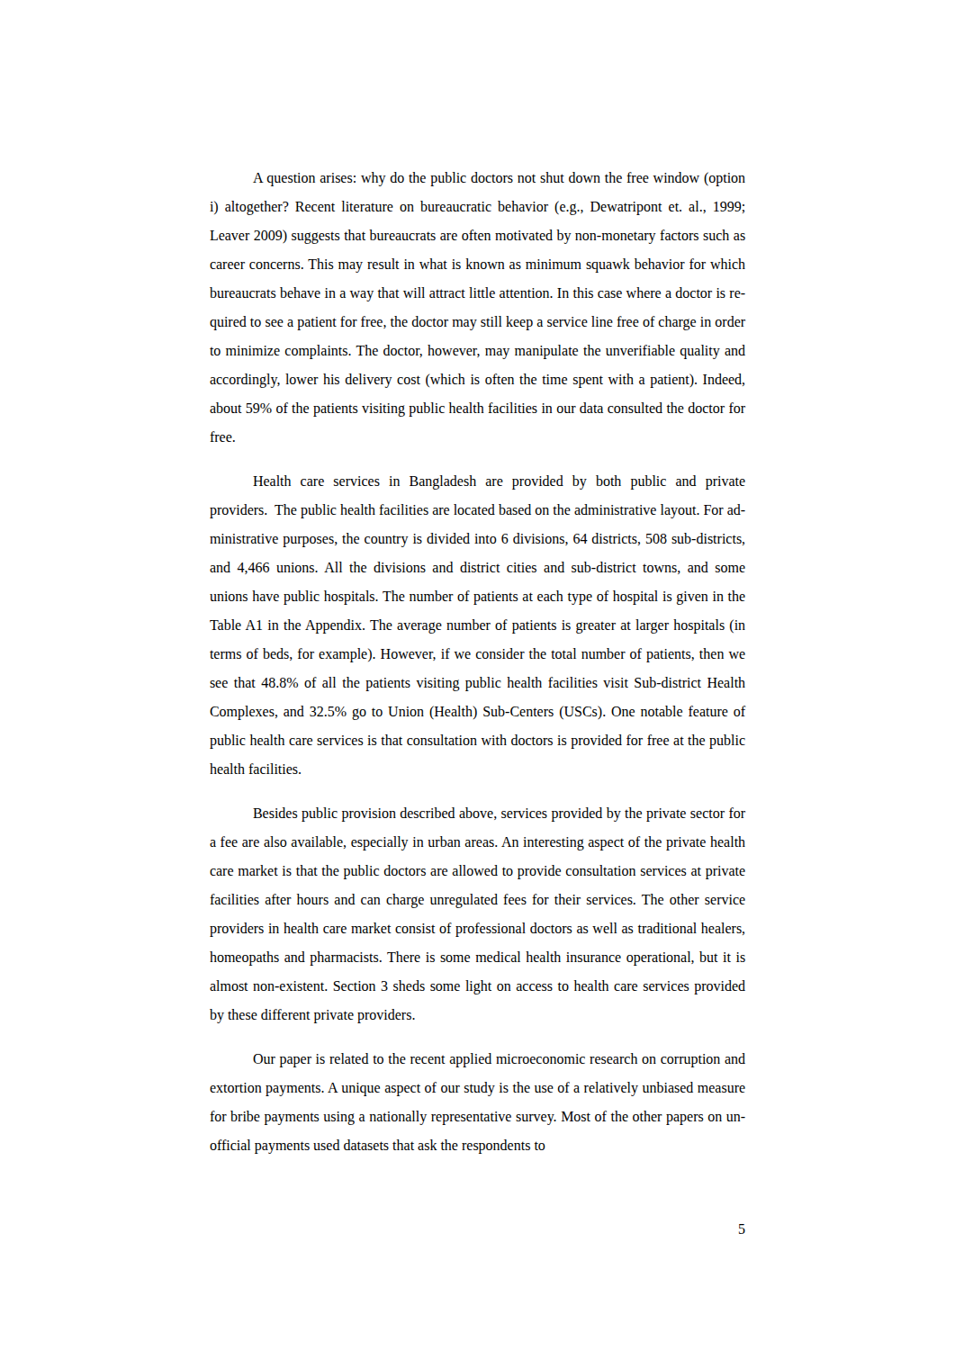A question arises: why do the public doctors not shut down the free window (option i) altogether? Recent literature on bureaucratic behavior (e.g., Dewatripont et. al., 1999; Leaver 2009) suggests that bureaucrats are often motivated by non-monetary factors such as career concerns. This may result in what is known as minimum squawk behavior for which bureaucrats behave in a way that will attract little attention. In this case where a doctor is required to see a patient for free, the doctor may still keep a service line free of charge in order to minimize complaints. The doctor, however, may manipulate the unverifiable quality and accordingly, lower his delivery cost (which is often the time spent with a patient). Indeed, about 59% of the patients visiting public health facilities in our data consulted the doctor for free.
Health care services in Bangladesh are provided by both public and private providers. The public health facilities are located based on the administrative layout. For administrative purposes, the country is divided into 6 divisions, 64 districts, 508 sub-districts, and 4,466 unions. All the divisions and district cities and sub-district towns, and some unions have public hospitals. The number of patients at each type of hospital is given in the Table A1 in the Appendix. The average number of patients is greater at larger hospitals (in terms of beds, for example). However, if we consider the total number of patients, then we see that 48.8% of all the patients visiting public health facilities visit Sub-district Health Complexes, and 32.5% go to Union (Health) Sub-Centers (USCs). One notable feature of public health care services is that consultation with doctors is provided for free at the public health facilities.
Besides public provision described above, services provided by the private sector for a fee are also available, especially in urban areas. An interesting aspect of the private health care market is that the public doctors are allowed to provide consultation services at private facilities after hours and can charge unregulated fees for their services. The other service providers in health care market consist of professional doctors as well as traditional healers, homeopaths and pharmacists. There is some medical health insurance operational, but it is almost non-existent. Section 3 sheds some light on access to health care services provided by these different private providers.
Our paper is related to the recent applied microeconomic research on corruption and extortion payments. A unique aspect of our study is the use of a relatively unbiased measure for bribe payments using a nationally representative survey. Most of the other papers on unofficial payments used datasets that ask the respondents to
5